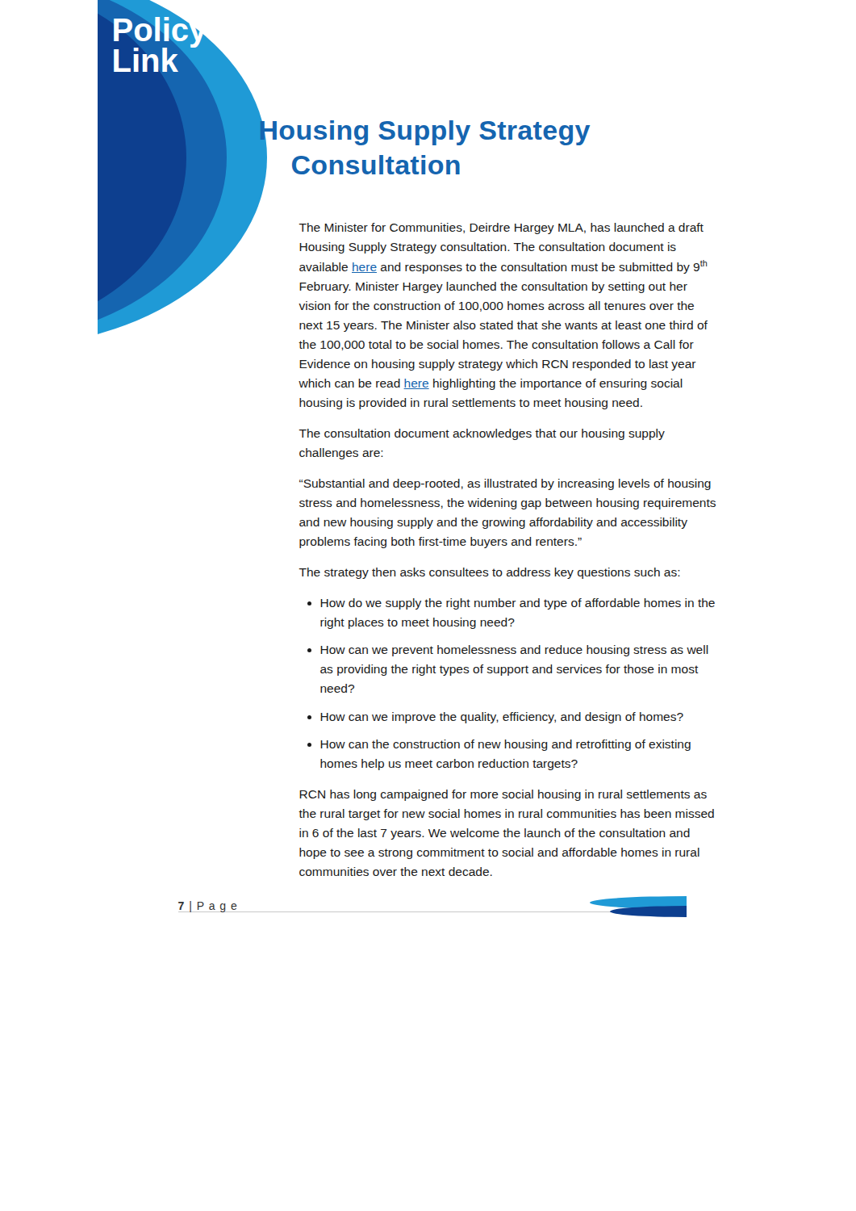Policy
Link
Housing Supply StrategyConsultation
The Minister for Communities, Deirdre Hargey MLA, has launched a draft Housing Supply Strategy consultation. The consultation document is available here and responses to the consultation must be submitted by 9th February. Minister Hargey launched the consultation by setting out her vision for the construction of 100,000 homes across all tenures over the next 15 years. The Minister also stated that she wants at least one third of the 100,000 total to be social homes. The consultation follows a Call for Evidence on housing supply strategy which RCN responded to last year which can be read here highlighting the importance of ensuring social housing is provided in rural settlements to meet housing need.
The consultation document acknowledges that our housing supply challenges are:
“Substantial and deep-rooted, as illustrated by increasing levels of housing stress and homelessness, the widening gap between housing requirements and new housing supply and the growing affordability and accessibility problems facing both first-time buyers and renters.”
The strategy then asks consultees to address key questions such as:
How do we supply the right number and type of affordable homes in the right places to meet housing need?
How can we prevent homelessness and reduce housing stress as well as providing the right types of support and services for those in most need?
How can we improve the quality, efficiency, and design of homes?
How can the construction of new housing and retrofitting of existing homes help us meet carbon reduction targets?
RCN has long campaigned for more social housing in rural settlements as the rural target for new social homes in rural communities has been missed in 6 of the last 7 years. We welcome the launch of the consultation and hope to see a strong commitment to social and affordable homes in rural communities over the next decade.
7 | P a g e